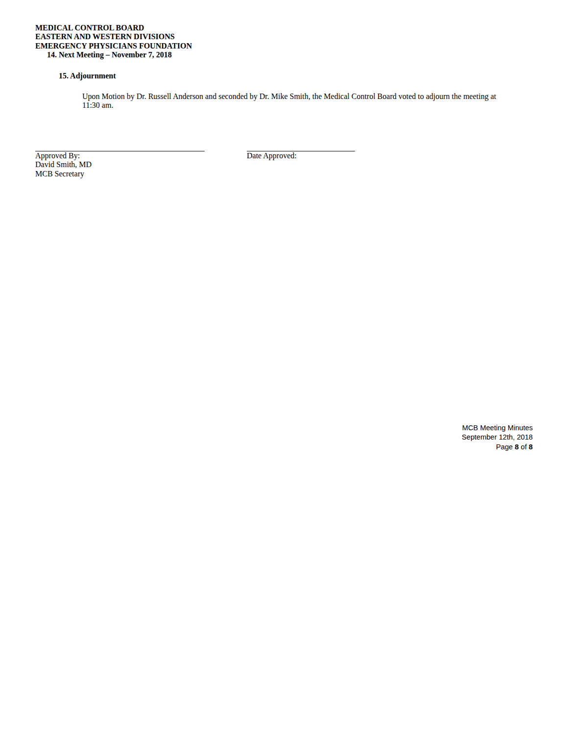MEDICAL CONTROL BOARD
EASTERN AND WESTERN DIVISIONS
EMERGENCY PHYSICIANS FOUNDATION
14. Next Meeting – November 7, 2018
15. Adjournment
Upon Motion by Dr. Russell Anderson and seconded by Dr. Mike Smith, the Medical Control Board voted to adjourn the meeting at 11:30 am.
| Approved By: | | Date Approved: |
| David Smith, MD | | |
| MCB Secretary | | |
MCB Meeting Minutes
September 12th, 2018
Page 8 of 8